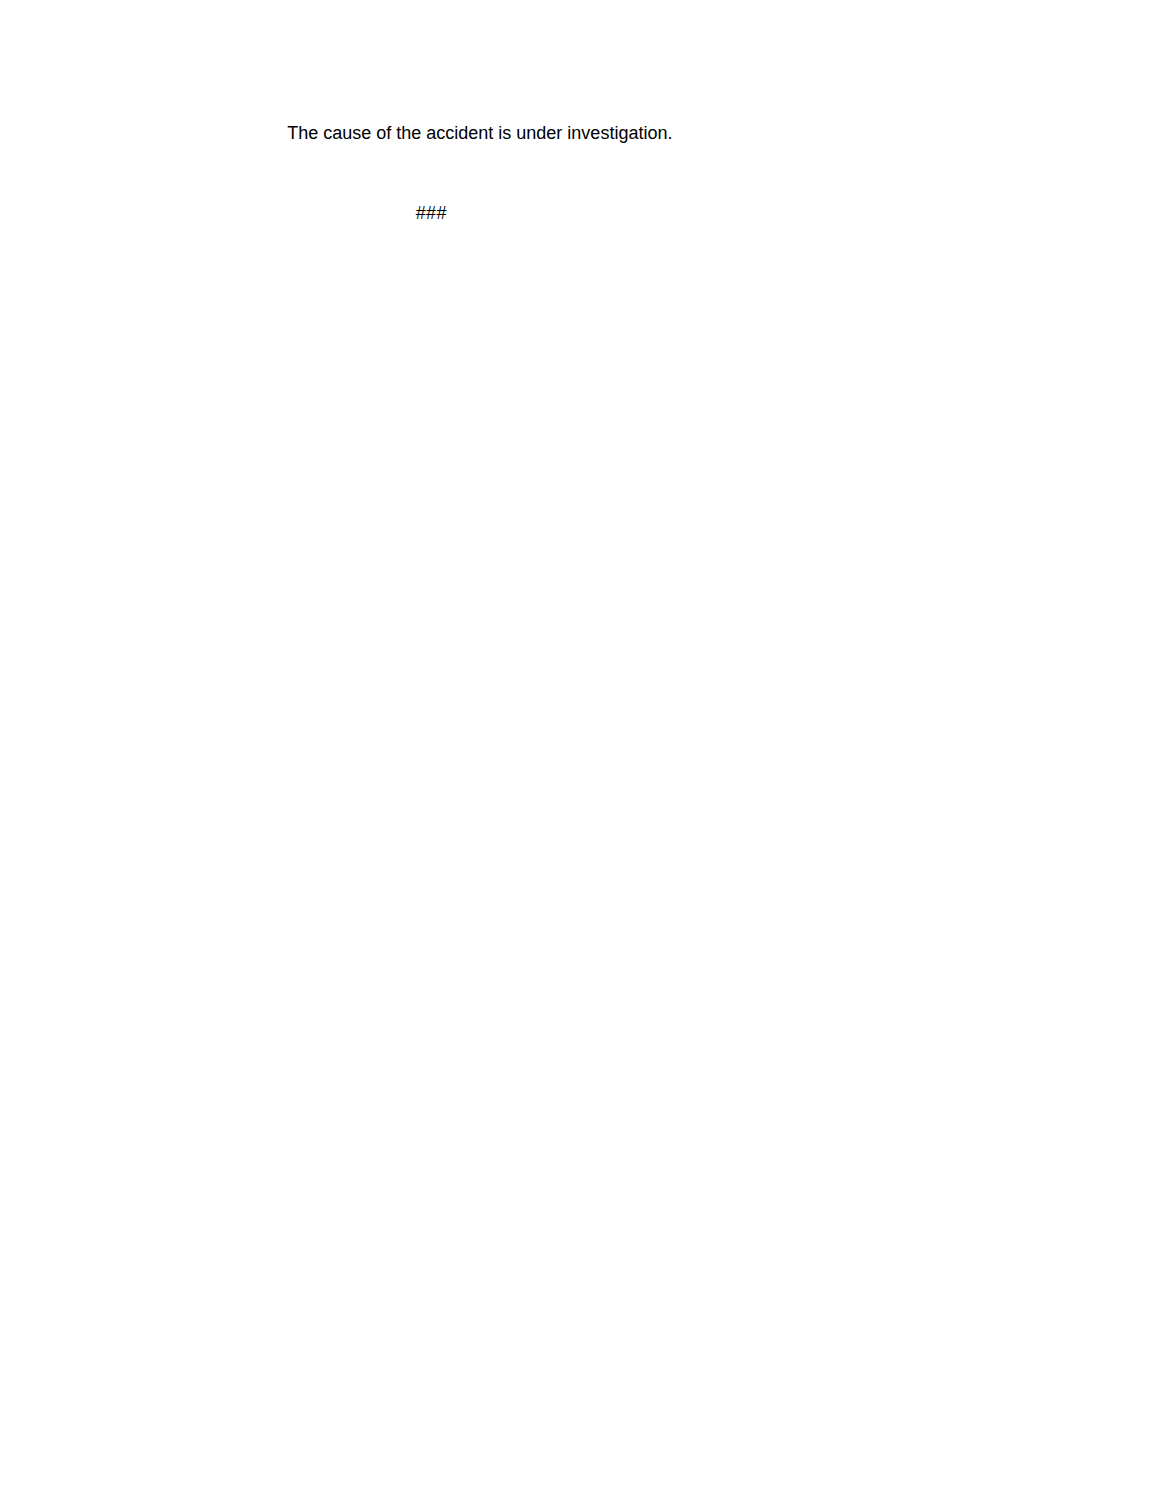The cause of the accident is under investigation.
###